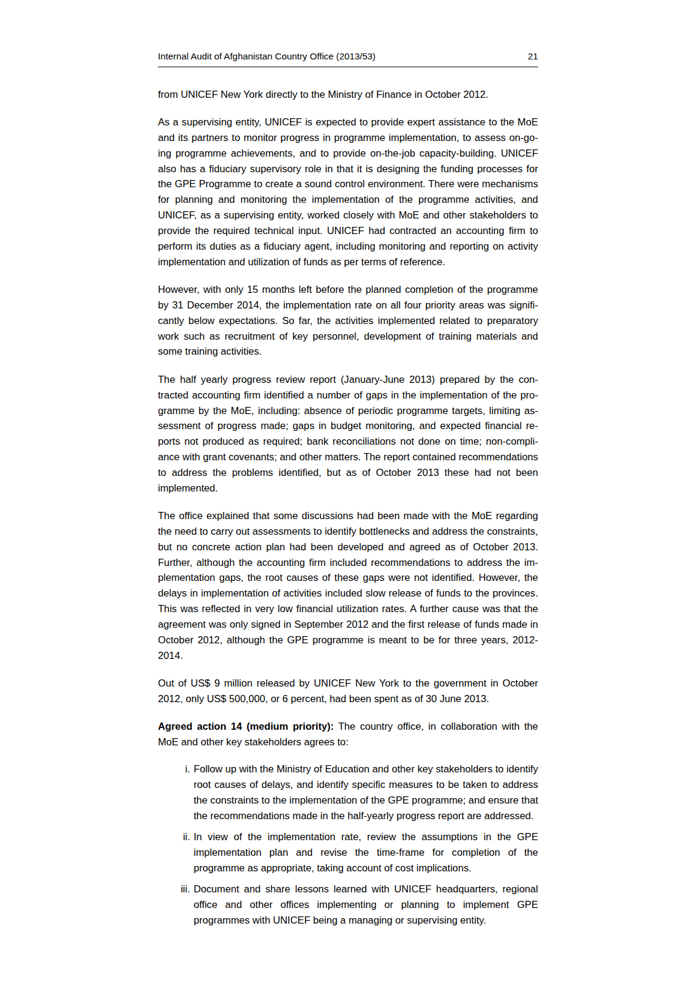Internal Audit of Afghanistan Country Office (2013/53) 21
from UNICEF New York directly to the Ministry of Finance in October 2012.
As a supervising entity, UNICEF is expected to provide expert assistance to the MoE and its partners to monitor progress in programme implementation, to assess on-going programme achievements, and to provide on-the-job capacity-building. UNICEF also has a fiduciary supervisory role in that it is designing the funding processes for the GPE Programme to create a sound control environment. There were mechanisms for planning and monitoring the implementation of the programme activities, and UNICEF, as a supervising entity, worked closely with MoE and other stakeholders to provide the required technical input. UNICEF had contracted an accounting firm to perform its duties as a fiduciary agent, including monitoring and reporting on activity implementation and utilization of funds as per terms of reference.
However, with only 15 months left before the planned completion of the programme by 31 December 2014, the implementation rate on all four priority areas was significantly below expectations. So far, the activities implemented related to preparatory work such as recruitment of key personnel, development of training materials and some training activities.
The half yearly progress review report (January-June 2013) prepared by the contracted accounting firm identified a number of gaps in the implementation of the programme by the MoE, including: absence of periodic programme targets, limiting assessment of progress made; gaps in budget monitoring, and expected financial reports not produced as required; bank reconciliations not done on time; non-compliance with grant covenants; and other matters. The report contained recommendations to address the problems identified, but as of October 2013 these had not been implemented.
The office explained that some discussions had been made with the MoE regarding the need to carry out assessments to identify bottlenecks and address the constraints, but no concrete action plan had been developed and agreed as of October 2013. Further, although the accounting firm included recommendations to address the implementation gaps, the root causes of these gaps were not identified. However, the delays in implementation of activities included slow release of funds to the provinces. This was reflected in very low financial utilization rates. A further cause was that the agreement was only signed in September 2012 and the first release of funds made in October 2012, although the GPE programme is meant to be for three years, 2012-2014.
Out of US$ 9 million released by UNICEF New York to the government in October 2012, only US$ 500,000, or 6 percent, had been spent as of 30 June 2013.
Agreed action 14 (medium priority): The country office, in collaboration with the MoE and other key stakeholders agrees to:
Follow up with the Ministry of Education and other key stakeholders to identify root causes of delays, and identify specific measures to be taken to address the constraints to the implementation of the GPE programme; and ensure that the recommendations made in the half-yearly progress report are addressed.
In view of the implementation rate, review the assumptions in the GPE implementation plan and revise the time-frame for completion of the programme as appropriate, taking account of cost implications.
Document and share lessons learned with UNICEF headquarters, regional office and other offices implementing or planning to implement GPE programmes with UNICEF being a managing or supervising entity.